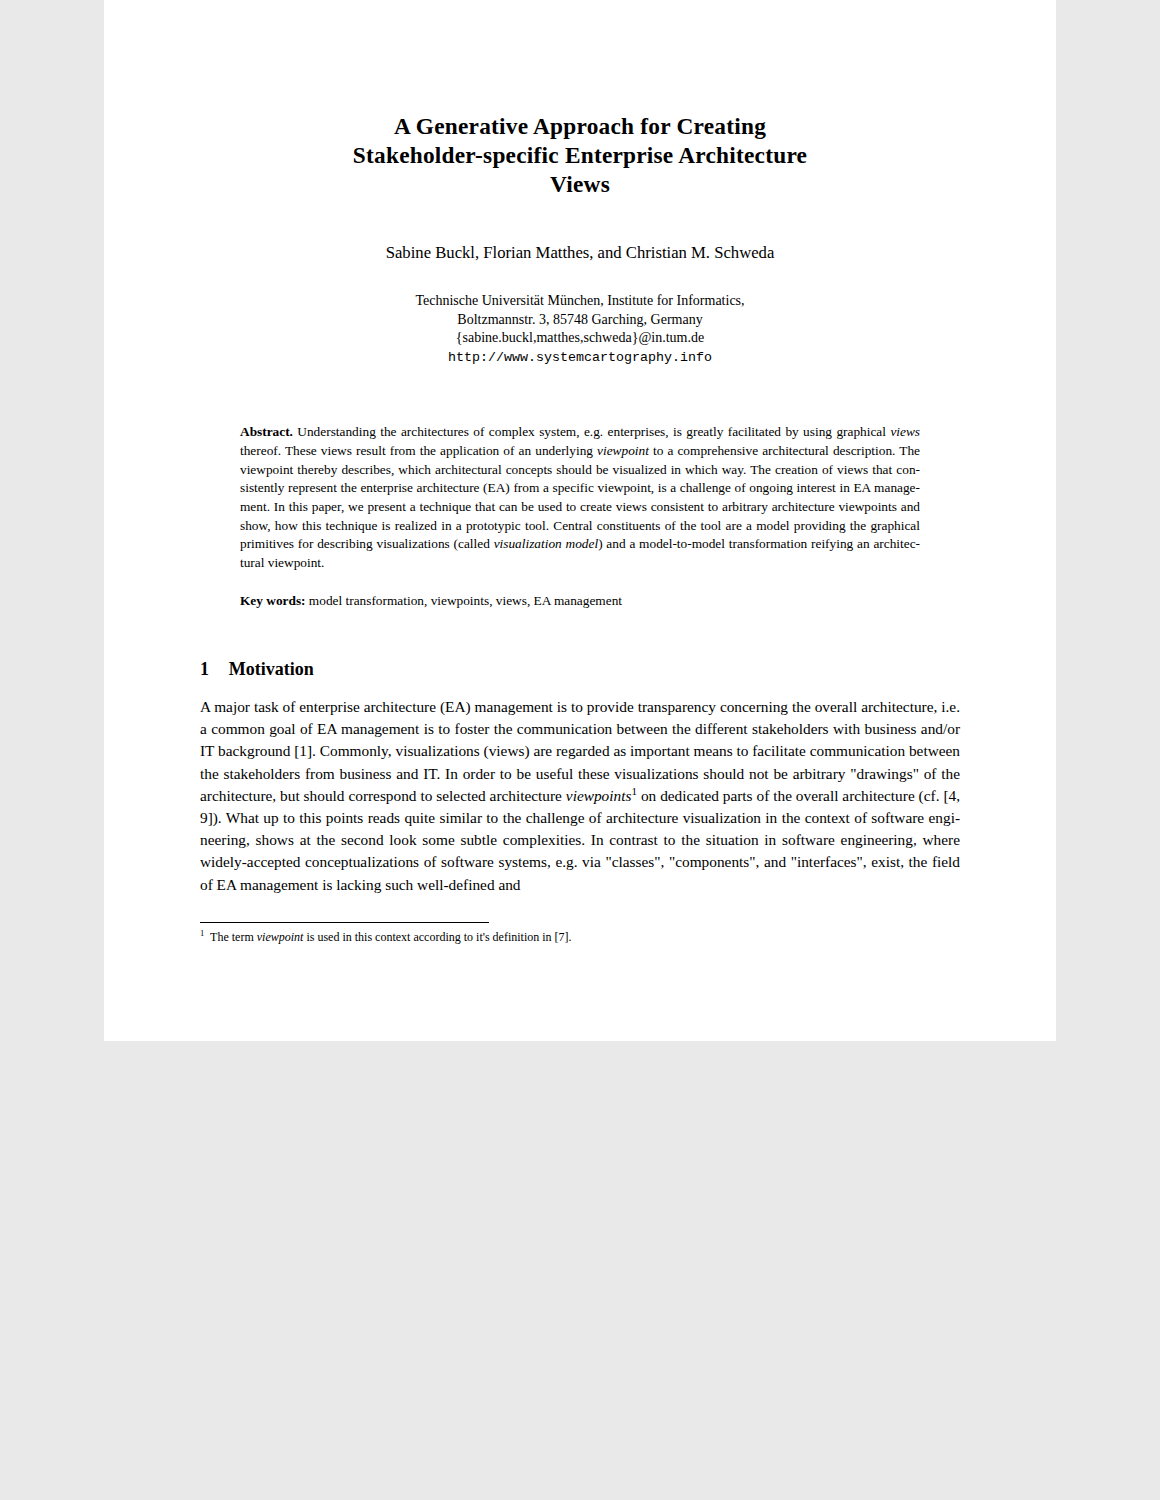A Generative Approach for Creating
Stakeholder-specific Enterprise Architecture
Views
Sabine Buckl, Florian Matthes, and Christian M. Schweda
Technische Universität München, Institute for Informatics,
Boltzmannstr. 3, 85748 Garching, Germany
{sabine.buckl,matthes,schweda}@in.tum.de
http://www.systemcartography.info
Abstract. Understanding the architectures of complex system, e.g. enterprises, is greatly facilitated by using graphical views thereof. These views result from the application of an underlying viewpoint to a comprehensive architectural description. The viewpoint thereby describes, which architectural concepts should be visualized in which way. The creation of views that consistently represent the enterprise architecture (EA) from a specific viewpoint, is a challenge of ongoing interest in EA management. In this paper, we present a technique that can be used to create views consistent to arbitrary architecture viewpoints and show, how this technique is realized in a prototypic tool. Central constituents of the tool are a model providing the graphical primitives for describing visualizations (called visualization model) and a model-to-model transformation reifying an architectural viewpoint.
Key words: model transformation, viewpoints, views, EA management
1 Motivation
A major task of enterprise architecture (EA) management is to provide transparency concerning the overall architecture, i.e. a common goal of EA management is to foster the communication between the different stakeholders with business and/or IT background [1]. Commonly, visualizations (views) are regarded as important means to facilitate communication between the stakeholders from business and IT. In order to be useful these visualizations should not be arbitrary "drawings" of the architecture, but should correspond to selected architecture viewpoints1 on dedicated parts of the overall architecture (cf. [4, 9]). What up to this points reads quite similar to the challenge of architecture visualization in the context of software engineering, shows at the second look some subtle complexities. In contrast to the situation in software engineering, where widely-accepted conceptualizations of software systems, e.g. via "classes", "components", and "interfaces", exist, the field of EA management is lacking such well-defined and
1 The term viewpoint is used in this context according to it's definition in [7].